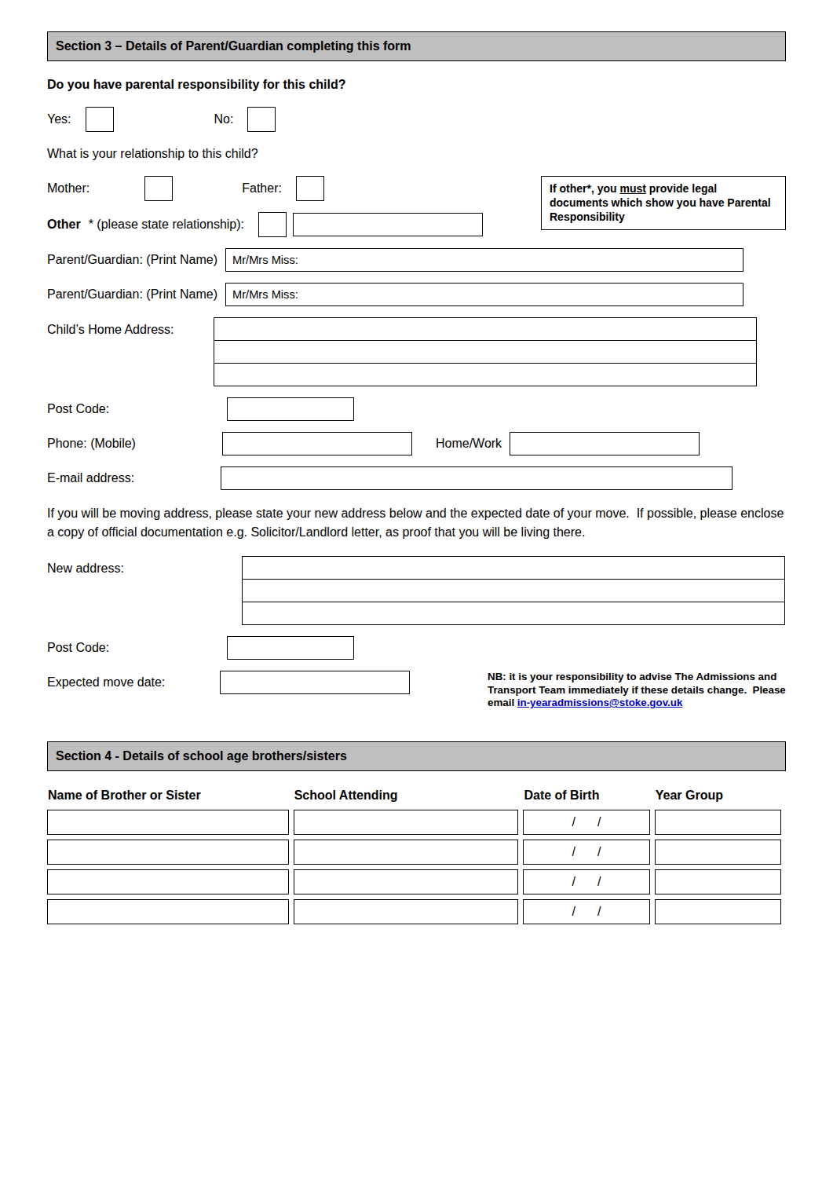Section 3 – Details of Parent/Guardian completing this form
Do you have parental responsibility for this child?
Yes: No:
What is your relationship to this child?
Mother: Father:
Other * (please state relationship):
If other*, you must provide legal documents which show you have Parental Responsibility
Parent/Guardian: (Print Name) Mr/Mrs Miss:
Parent/Guardian: (Print Name) Mr/Mrs Miss:
Child’s Home Address:
Post Code:
Phone: (Mobile) Home/Work
E-mail address:
If you will be moving address, please state your new address below and the expected date of your move. If possible, please enclose a copy of official documentation e.g. Solicitor/Landlord letter, as proof that you will be living there.
New address:
Post Code:
Expected move date:
NB: it is your responsibility to advise The Admissions and Transport Team immediately if these details change. Please email in-yearadmissions@stoke.gov.uk
Section 4 - Details of school age brothers/sisters
| Name of Brother or Sister | School Attending | Date of Birth | Year Group |
| --- | --- | --- | --- |
| | | / / | |
| | | / / | |
| | | / / | |
| | | / / | |